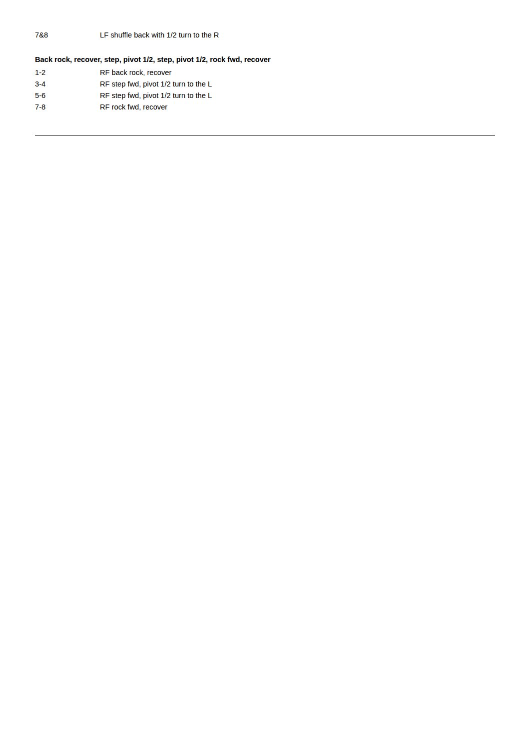7&8
LF shuffle back with 1/2 turn to the R
Back rock, recover, step, pivot 1/2, step, pivot 1/2, rock fwd, recover
1-2
RF back rock, recover
3-4
RF step fwd, pivot 1/2 turn to the L
5-6
RF step fwd, pivot 1/2 turn to the L
7-8
RF rock fwd, recover